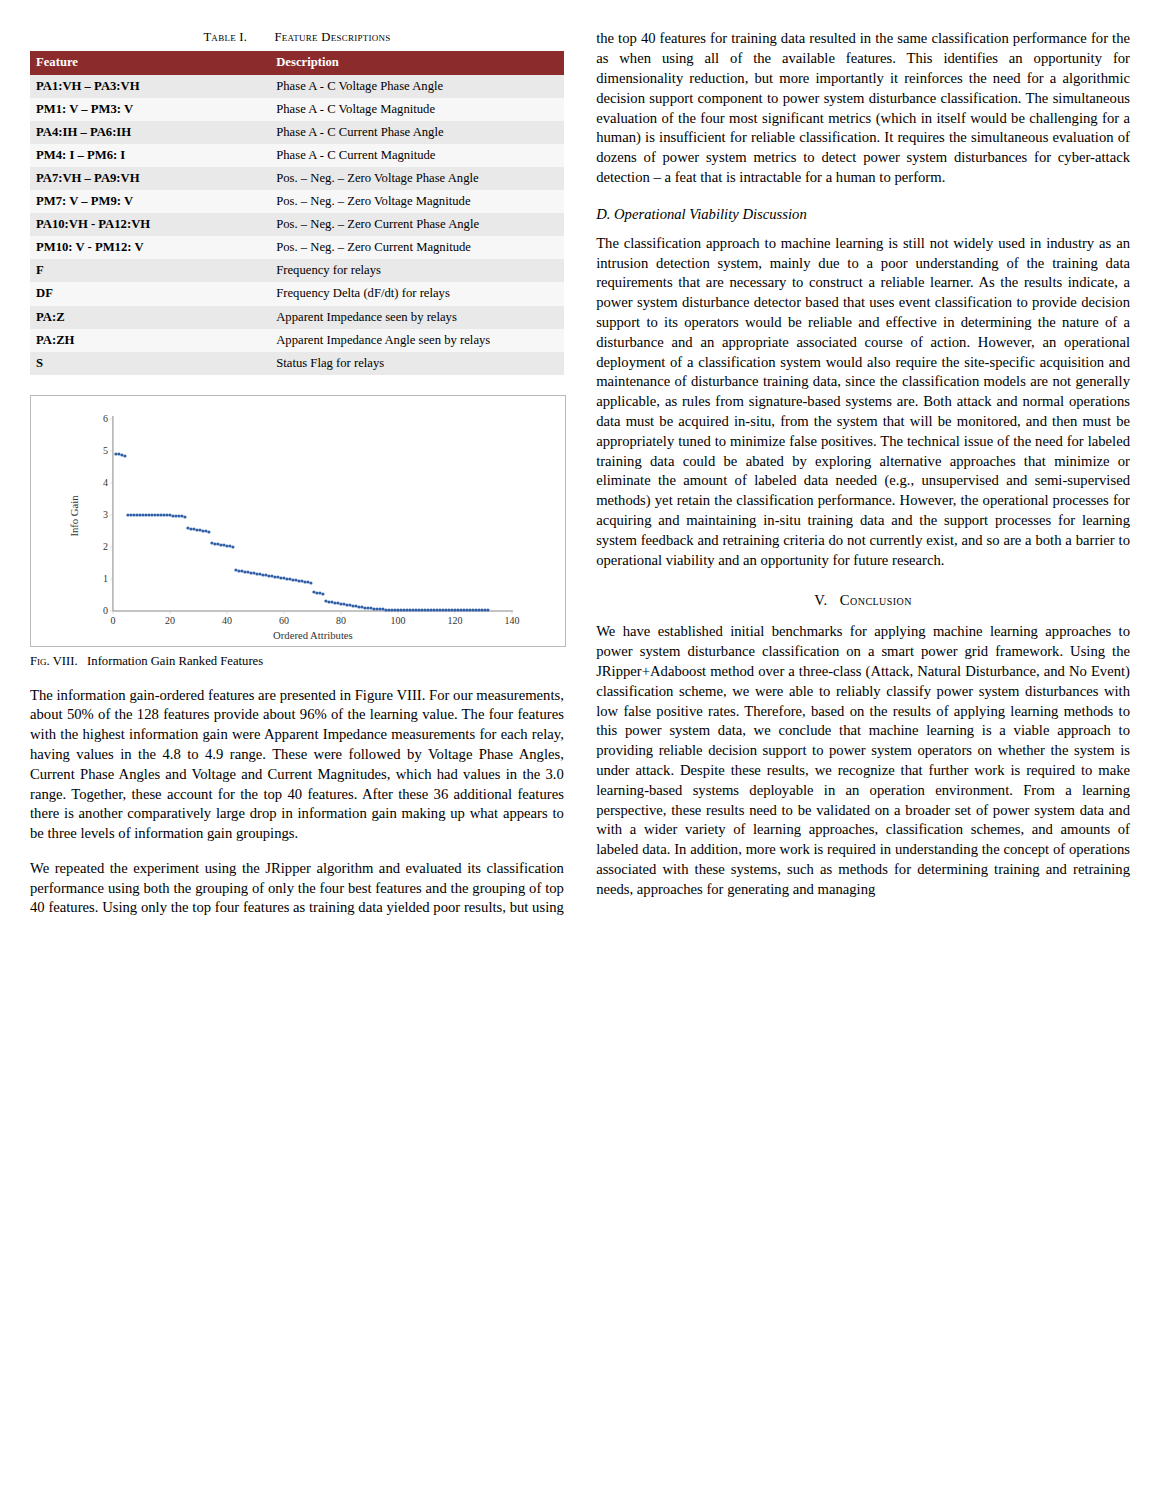Table I. Feature Descriptions
| Feature | Description |
| --- | --- |
| PA1:VH – PA3:VH | Phase A - C Voltage Phase Angle |
| PM1: V – PM3: V | Phase A - C Voltage Magnitude |
| PA4:IH – PA6:IH | Phase A - C Current Phase Angle |
| PM4: I – PM6: I | Phase A - C Current Magnitude |
| PA7:VH – PA9:VH | Pos. – Neg. – Zero Voltage Phase Angle |
| PM7: V – PM9: V | Pos. – Neg. – Zero Voltage Magnitude |
| PA10:VH - PA12:VH | Pos. – Neg. – Zero Current Phase Angle |
| PM10: V - PM12: V | Pos. – Neg. – Zero Current Magnitude |
| F | Frequency for relays |
| DF | Frequency Delta (dF/dt) for relays |
| PA:Z | Apparent Impedance seen by relays |
| PA:ZH | Apparent Impedance Angle seen by relays |
| S | Status Flag for relays |
0 1 2 3 4 5 6 0 20 40 60 80 100 120 140 Info Gain Ordered Attributes
Fig. VIII. Information Gain Ranked Features
The information gain-ordered features are presented in Figure VIII. For our measurements, about 50% of the 128 features provide about 96% of the learning value. The four features with the highest information gain were Apparent Impedance measurements for each relay, having values in the 4.8 to 4.9 range. These were followed by Voltage Phase Angles, Current Phase Angles and Voltage and Current Magnitudes, which had values in the 3.0 range. Together, these account for the top 40 features. After these 36 additional features there is another comparatively large drop in information gain making up what appears to be three levels of information gain groupings.
We repeated the experiment using the JRipper algorithm and evaluated its classification performance using both the grouping of only the four best features and the grouping of top 40 features. Using only the top four features as training data yielded poor results, but using the top 40 features for training data resulted in the same classification performance for the as when using all of the available features. This identifies an opportunity for dimensionality reduction, but more importantly it reinforces the need for a algorithmic decision support component to power system disturbance classification. The simultaneous evaluation of the four most significant metrics (which in itself would be challenging for a human) is insufficient for reliable classification. It requires the simultaneous evaluation of dozens of power system metrics to detect power system disturbances for cyber-attack detection – a feat that is intractable for a human to perform.
D. Operational Viability Discussion
The classification approach to machine learning is still not widely used in industry as an intrusion detection system, mainly due to a poor understanding of the training data requirements that are necessary to construct a reliable learner. As the results indicate, a power system disturbance detector based that uses event classification to provide decision support to its operators would be reliable and effective in determining the nature of a disturbance and an appropriate associated course of action. However, an operational deployment of a classification system would also require the site-specific acquisition and maintenance of disturbance training data, since the classification models are not generally applicable, as rules from signature-based systems are. Both attack and normal operations data must be acquired in-situ, from the system that will be monitored, and then must be appropriately tuned to minimize false positives. The technical issue of the need for labeled training data could be abated by exploring alternative approaches that minimize or eliminate the amount of labeled data needed (e.g., unsupervised and semi-supervised methods) yet retain the classification performance. However, the operational processes for acquiring and maintaining in-situ training data and the support processes for learning system feedback and retraining criteria do not currently exist, and so are a both a barrier to operational viability and an opportunity for future research.
V. Conclusion
We have established initial benchmarks for applying machine learning approaches to power system disturbance classification on a smart power grid framework. Using the JRipper+Adaboost method over a three-class (Attack, Natural Disturbance, and No Event) classification scheme, we were able to reliably classify power system disturbances with low false positive rates. Therefore, based on the results of applying learning methods to this power system data, we conclude that machine learning is a viable approach to providing reliable decision support to power system operators on whether the system is under attack. Despite these results, we recognize that further work is required to make learning-based systems deployable in an operation environment. From a learning perspective, these results need to be validated on a broader set of power system data and with a wider variety of learning approaches, classification schemes, and amounts of labeled data. In addition, more work is required in understanding the concept of operations associated with these systems, such as methods for determining training and retraining needs, approaches for generating and managing